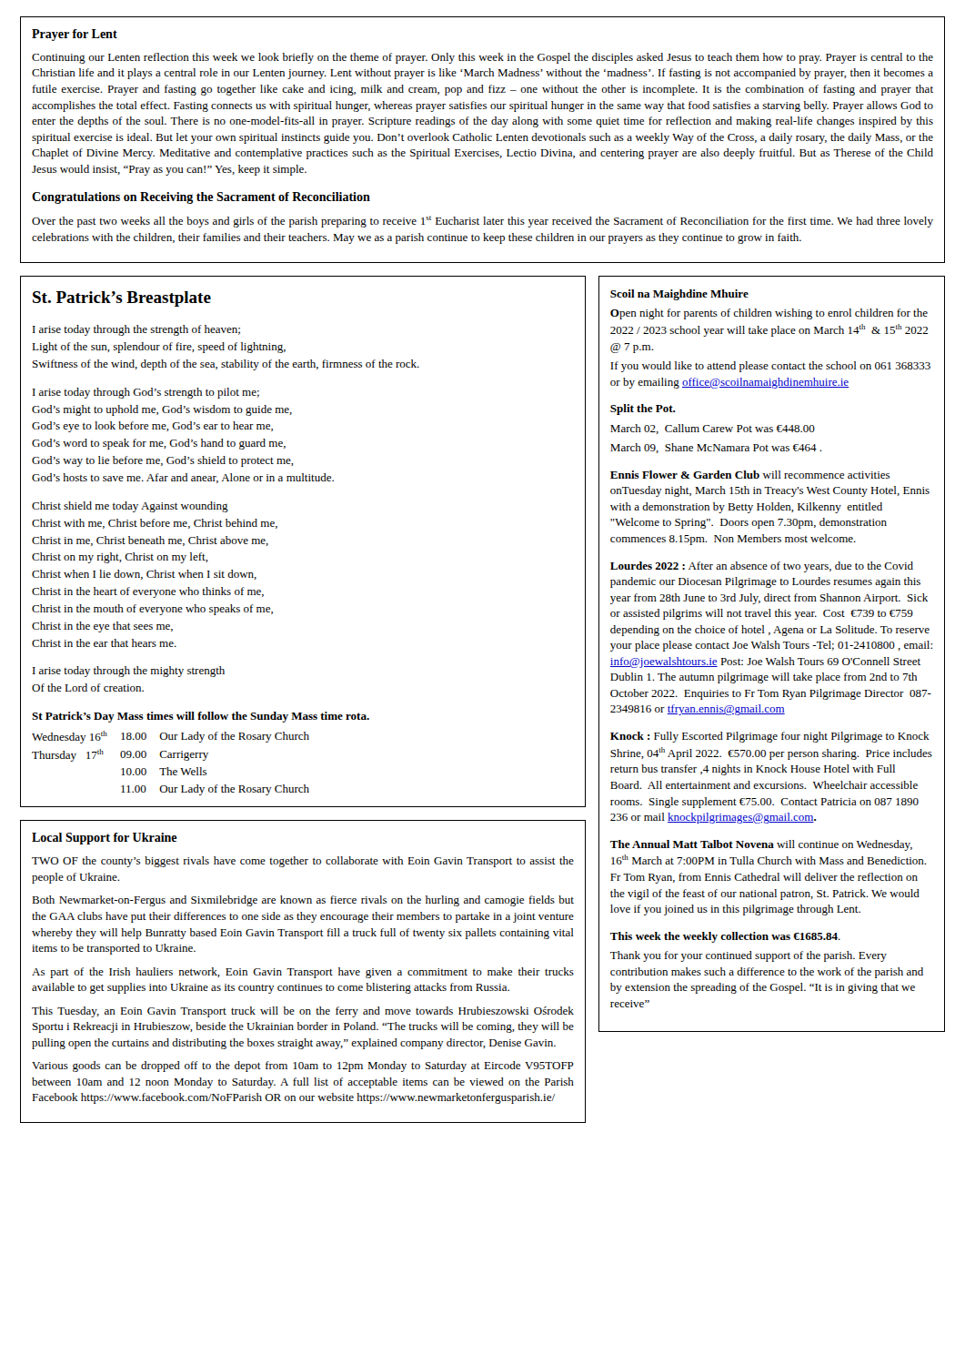Prayer for Lent
Continuing our Lenten reflection this week we look briefly on the theme of prayer. Only this week in the Gospel the disciples asked Jesus to teach them how to pray. Prayer is central to the Christian life and it plays a central role in our Lenten journey. Lent without prayer is like ‘March Madness’ without the ‘madness’. If fasting is not accompanied by prayer, then it becomes a futile exercise. Prayer and fasting go together like cake and icing, milk and cream, pop and fizz – one without the other is incomplete. It is the combination of fasting and prayer that accomplishes the total effect. Fasting connects us with spiritual hunger, whereas prayer satisfies our spiritual hunger in the same way that food satisfies a starving belly. Prayer allows God to enter the depths of the soul. There is no one-model-fits-all in prayer. Scripture readings of the day along with some quiet time for reflection and making real-life changes inspired by this spiritual exercise is ideal. But let your own spiritual instincts guide you. Don’t overlook Catholic Lenten devotionals such as a weekly Way of the Cross, a daily rosary, the daily Mass, or the Chaplet of Divine Mercy. Meditative and contemplative practices such as the Spiritual Exercises, Lectio Divina, and centering prayer are also deeply fruitful. But as Therese of the Child Jesus would insist, “Pray as you can!” Yes, keep it simple.
Congratulations on Receiving the Sacrament of Reconciliation
Over the past two weeks all the boys and girls of the parish preparing to receive 1st Eucharist later this year received the Sacrament of Reconciliation for the first time. We had three lovely celebrations with the children, their families and their teachers. May we as a parish continue to keep these children in our prayers as they continue to grow in faith.
St. Patrick’s Breastplate
I arise today through the strength of heaven;
Light of the sun, splendour of fire, speed of lightning,
Swiftness of the wind, depth of the sea, stability of the earth, firmness of the rock.
I arise today through God’s strength to pilot me;
God’s might to uphold me, God’s wisdom to guide me,
God’s eye to look before me, God’s ear to hear me,
God’s word to speak for me, God’s hand to guard me,
God’s way to lie before me, God’s shield to protect me,
God’s hosts to save me. Afar and anear, Alone or in a multitude.
Christ shield me today Against wounding
Christ with me, Christ before me, Christ behind me,
Christ in me, Christ beneath me, Christ above me,
Christ on my right, Christ on my left,
Christ when I lie down, Christ when I sit down,
Christ in the heart of everyone who thinks of me,
Christ in the mouth of everyone who speaks of me,
Christ in the eye that sees me,
Christ in the ear that hears me.
I arise today through the mighty strength
Of the Lord of creation.
St Patrick’s Day Mass times will follow the Sunday Mass time rota.
| Wednesday 16 th | 18.00 | Our Lady of the Rosary Church |
| Thursday 17 th | 09.00 | Carrigerry |
| | 10.00 | The Wells |
| | 11.00 | Our Lady of the Rosary Church |
Local Support for Ukraine
TWO OF the county’s biggest rivals have come together to collaborate with Eoin Gavin Transport to assist the people of Ukraine.
Both Newmarket-on-Fergus and Sixmilebridge are known as fierce rivals on the hurling and camogie fields but the GAA clubs have put their differences to one side as they encourage their members to partake in a joint venture whereby they will help Bunratty based Eoin Gavin Transport fill a truck full of twenty six pallets containing vital items to be transported to Ukraine.
As part of the Irish hauliers network, Eoin Gavin Transport have given a commitment to make their trucks available to get supplies into Ukraine as its country continues to come blistering attacks from Russia.
This Tuesday, an Eoin Gavin Transport truck will be on the ferry and move towards Hrubieszowski Ośrodek Sportu i Rekreacji in Hrubieszow, beside the Ukrainian border in Poland. “The trucks will be coming, they will be pulling open the curtains and distributing the boxes straight away,” explained company director, Denise Gavin.
Various goods can be dropped off to the depot from 10am to 12pm Monday to Saturday at Eircode V95TOFP between 10am and 12 noon Monday to Saturday. A full list of acceptable items can be viewed on the Parish Facebook https://www.facebook.com/NoFParish OR on our website https://www.newmarketonfergusparish.ie/
Scoil na Maighdine Mhuire
Open night for parents of children wishing to enrol children for the 2022 / 2023 school year will take place on March 14th & 15th 2022 @ 7 p.m.
If you would like to attend please contact the school on 061 368333 or by emailing office@scoilnamaighdinemhuire.ie
Split the Pot.
March 02, Callum Carew Pot was €448.00
March 09, Shane McNamara Pot was €464 .
Ennis Flower & Garden Club will recommence activities onTuesday night, March 15th in Treacy's West County Hotel, Ennis with a demonstration by Betty Holden, Kilkenny entitled "Welcome to Spring". Doors open 7.30pm, demonstration commences 8.15pm. Non Members most welcome.
Lourdes 2022 : After an absence of two years, due to the Covid pandemic our Diocesan Pilgrimage to Lourdes resumes again this year from 28th June to 3rd July, direct from Shannon Airport. Sick or assisted pilgrims will not travel this year. Cost €739 to €759 depending on the choice of hotel , Agena or La Solitude. To reserve your place please contact Joe Walsh Tours -Tel; 01-2410800 , email: info@joewalshtours.ie Post: Joe Walsh Tours 69 O'Connell Street Dublin 1. The autumn pilgrimage will take place from 2nd to 7th October 2022. Enquiries to Fr Tom Ryan Pilgrimage Director 087- 2349816 or tfryan.ennis@gmail.com
Knock : Fully Escorted Pilgrimage four night Pilgrimage to Knock Shrine, 04th April 2022. €570.00 per person sharing. Price includes return bus transfer ,4 nights in Knock House Hotel with Full Board. All entertainment and excursions. Wheelchair accessible rooms. Single supplement €75.00. Contact Patricia on 087 1890 236 or mail knockpilgrimages@gmail.com.
The Annual Matt Talbot Novena will continue on Wednesday, 16th March at 7:00PM in Tulla Church with Mass and Benediction. Fr Tom Ryan, from Ennis Cathedral will deliver the reflection on the vigil of the feast of our national patron, St. Patrick. We would love if you joined us in this pilgrimage through Lent.
This week the weekly collection was €1685.84.
Thank you for your continued support of the parish. Every contribution makes such a difference to the work of the parish and by extension the spreading of the Gospel. “It is in giving that we receive”